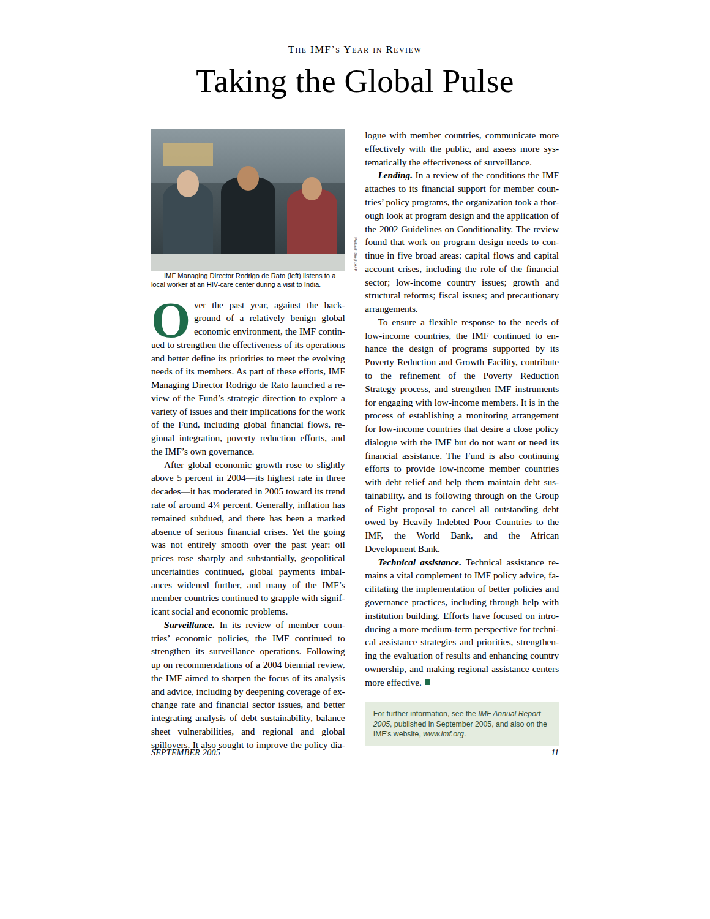The IMF’s Year in Review
Taking the Global Pulse
Prakash Singh/AFP
IMF Managing Director Rodrigo de Rato (left) listens to a local worker at an HIV-care center during a visit to India.
Over the past year, against the background of a relatively benign global economic environment, the IMF continued to strengthen the effectiveness of its operations and better define its priorities to meet the evolving needs of its members. As part of these efforts, IMF Managing Director Rodrigo de Rato launched a review of the Fund’s strategic direction to explore a variety of issues and their implications for the work of the Fund, including global financial flows, regional integration, poverty reduction efforts, and the IMF’s own governance.
After global economic growth rose to slightly above 5 percent in 2004—its highest rate in three decades—it has moderated in 2005 toward its trend rate of around 4¼ percent. Generally, inflation has remained subdued, and there has been a marked absence of serious financial crises. Yet the going was not entirely smooth over the past year: oil prices rose sharply and substantially, geopolitical uncertainties continued, global payments imbalances widened further, and many of the IMF’s member countries continued to grapple with significant social and economic problems.
Surveillance. In its review of member countries’ economic policies, the IMF continued to strengthen its surveillance operations. Following up on recommendations of a 2004 biennial review, the IMF aimed to sharpen the focus of its analysis and advice, including by deepening coverage of exchange rate and financial sector issues, and better integrating analysis of debt sustainability, balance sheet vulnerabilities, and regional and global spillovers. It also sought to improve the policy dialogue with member countries, communicate more effectively with the public, and assess more systematically the effectiveness of surveillance.
Lending. In a review of the conditions the IMF attaches to its financial support for member countries’ policy programs, the organization took a thorough look at program design and the application of the 2002 Guidelines on Conditionality. The review found that work on program design needs to continue in five broad areas: capital flows and capital account crises, including the role of the financial sector; low-income country issues; growth and structural reforms; fiscal issues; and precautionary arrangements.
To ensure a flexible response to the needs of low-income countries, the IMF continued to enhance the design of programs supported by its Poverty Reduction and Growth Facility, contribute to the refinement of the Poverty Reduction Strategy process, and strengthen IMF instruments for engaging with low-income members. It is in the process of establishing a monitoring arrangement for low-income countries that desire a close policy dialogue with the IMF but do not want or need its financial assistance. The Fund is also continuing efforts to provide low-income member countries with debt relief and help them maintain debt sustainability, and is following through on the Group of Eight proposal to cancel all outstanding debt owed by Heavily Indebted Poor Countries to the IMF, the World Bank, and the African Development Bank.
Technical assistance. Technical assistance remains a vital complement to IMF policy advice, facilitating the implementation of better policies and governance practices, including through help with institution building. Efforts have focused on introducing a more medium-term perspective for technical assistance strategies and priorities, strengthening the evaluation of results and enhancing country ownership, and making regional assistance centers more effective.
For further information, see the IMF Annual Report 2005, published in September 2005, and also on the IMF’s website, www.imf.org.
SEPTEMBER 2005
11